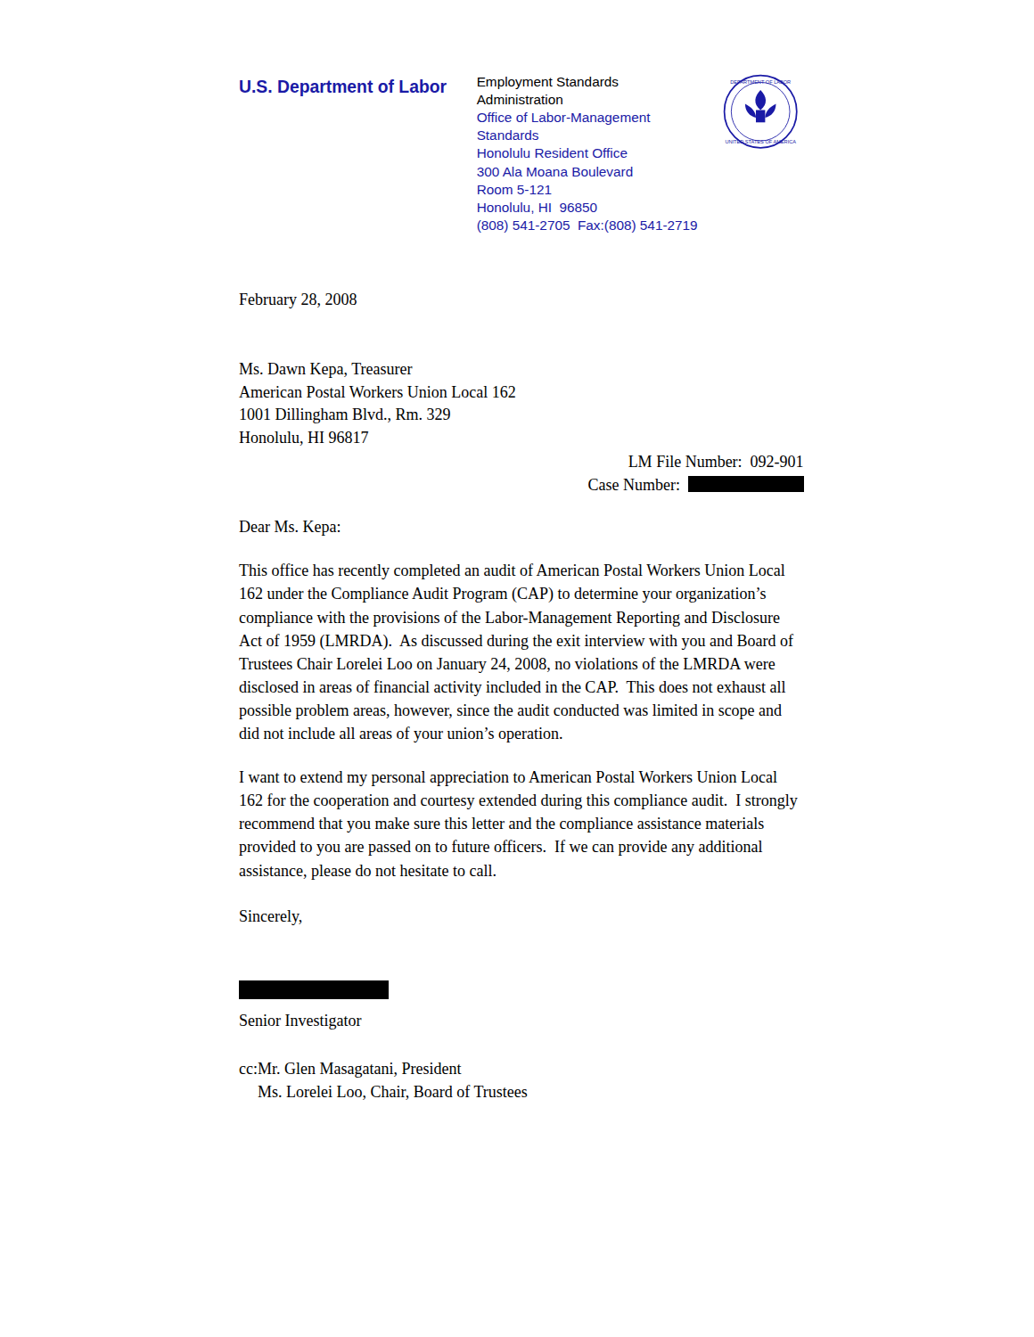U.S. Department of Labor
Employment Standards Administration
Office of Labor-Management Standards
Honolulu Resident Office
300 Ala Moana Boulevard
Room 5-121
Honolulu, HI 96850
(808) 541-2705 Fax:(808) 541-2719
DEPARTMENT OF LABOR UNITED STATES OF AMERICA
February 28, 2008
Ms. Dawn Kepa, Treasurer
American Postal Workers Union Local 162
1001 Dillingham Blvd., Rm. 329
Honolulu, HI 96817
LM File Number: 092-901
Case Number:
Dear Ms. Kepa:
This office has recently completed an audit of American Postal Workers Union Local 162 under the Compliance Audit Program (CAP) to determine your organization’s compliance with the provisions of the Labor-Management Reporting and Disclosure Act of 1959 (LMRDA). As discussed during the exit interview with you and Board of Trustees Chair Lorelei Loo on January 24, 2008, no violations of the LMRDA were disclosed in areas of financial activity included in the CAP. This does not exhaust all possible problem areas, however, since the audit conducted was limited in scope and did not include all areas of your union’s operation.
I want to extend my personal appreciation to American Postal Workers Union Local 162 for the cooperation and courtesy extended during this compliance audit. I strongly recommend that you make sure this letter and the compliance assistance materials provided to you are passed on to future officers. If we can provide any additional assistance, please do not hesitate to call.
Sincerely,
Senior Investigator
| cc: | Mr. Glen Masagatani, President Ms. Lorelei Loo, Chair, Board of Trustees |